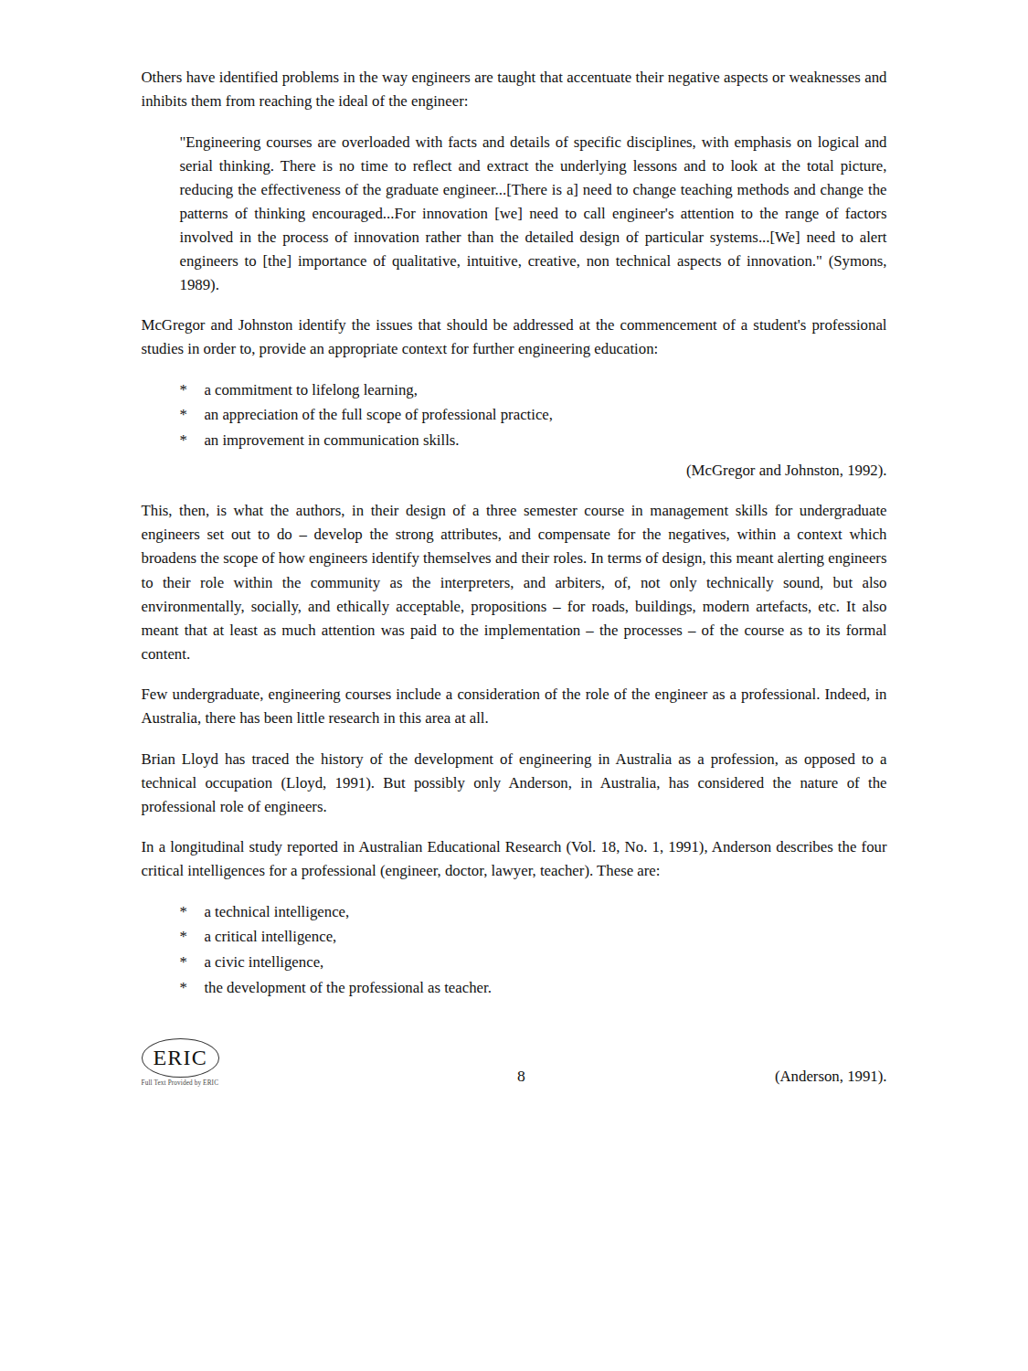Others have identified problems in the way engineers are taught that accentuate their negative aspects or weaknesses and inhibits them from reaching the ideal of the engineer:
"Engineering courses are overloaded with facts and details of specific disciplines, with emphasis on logical and serial thinking. There is no time to reflect and extract the underlying lessons and to look at the total picture, reducing the effectiveness of the graduate engineer...[There is a] need to change teaching methods and change the patterns of thinking encouraged...For innovation [we] need to call engineer's attention to the range of factors involved in the process of innovation rather than the detailed design of particular systems...[We] need to alert engineers to [the] importance of qualitative, intuitive, creative, non technical aspects of innovation." (Symons, 1989).
McGregor and Johnston identify the issues that should be addressed at the commencement of a student's professional studies in order to, provide an appropriate context for further engineering education:
a commitment to lifelong learning,
an appreciation of the full scope of professional practice,
an improvement in communication skills.
(McGregor and Johnston, 1992).
This, then, is what the authors, in their design of a three semester course in management skills for undergraduate engineers set out to do – develop the strong attributes, and compensate for the negatives, within a context which broadens the scope of how engineers identify themselves and their roles. In terms of design, this meant alerting engineers to their role within the community as the interpreters, and arbiters, of, not only technically sound, but also environmentally, socially, and ethically acceptable, propositions – for roads, buildings, modern artefacts, etc. It also meant that at least as much attention was paid to the implementation – the processes – of the course as to its formal content.
Few undergraduate, engineering courses include a consideration of the role of the engineer as a professional. Indeed, in Australia, there has been little research in this area at all.
Brian Lloyd has traced the history of the development of engineering in Australia as a profession, as opposed to a technical occupation (Lloyd, 1991). But possibly only Anderson, in Australia, has considered the nature of the professional role of engineers.
In a longitudinal study reported in Australian Educational Research (Vol. 18, No. 1, 1991), Anderson describes the four critical intelligences for a professional (engineer, doctor, lawyer, teacher). These are:
a technical intelligence,
a critical intelligence,
a civic intelligence,
the development of the professional as teacher.
ERIC
Full Text Provided by ERIC
8
(Anderson, 1991).